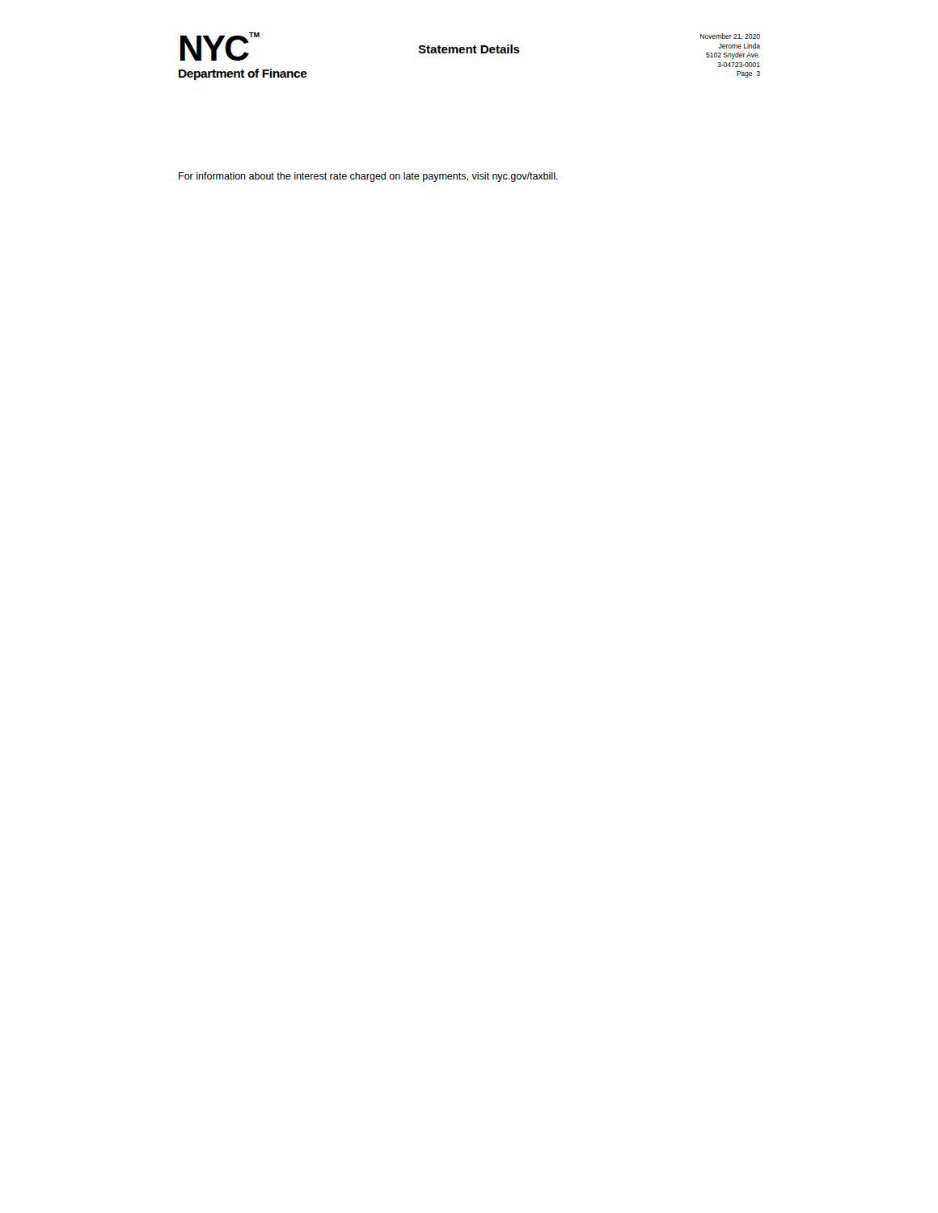NYCTM
Department of Finance
Statement Details
November 21, 2020
Jerome Linda
5102 Snyder Ave.
3-04723-0001
Page 3
For information about the interest rate charged on late payments, visit nyc.gov/taxbill.